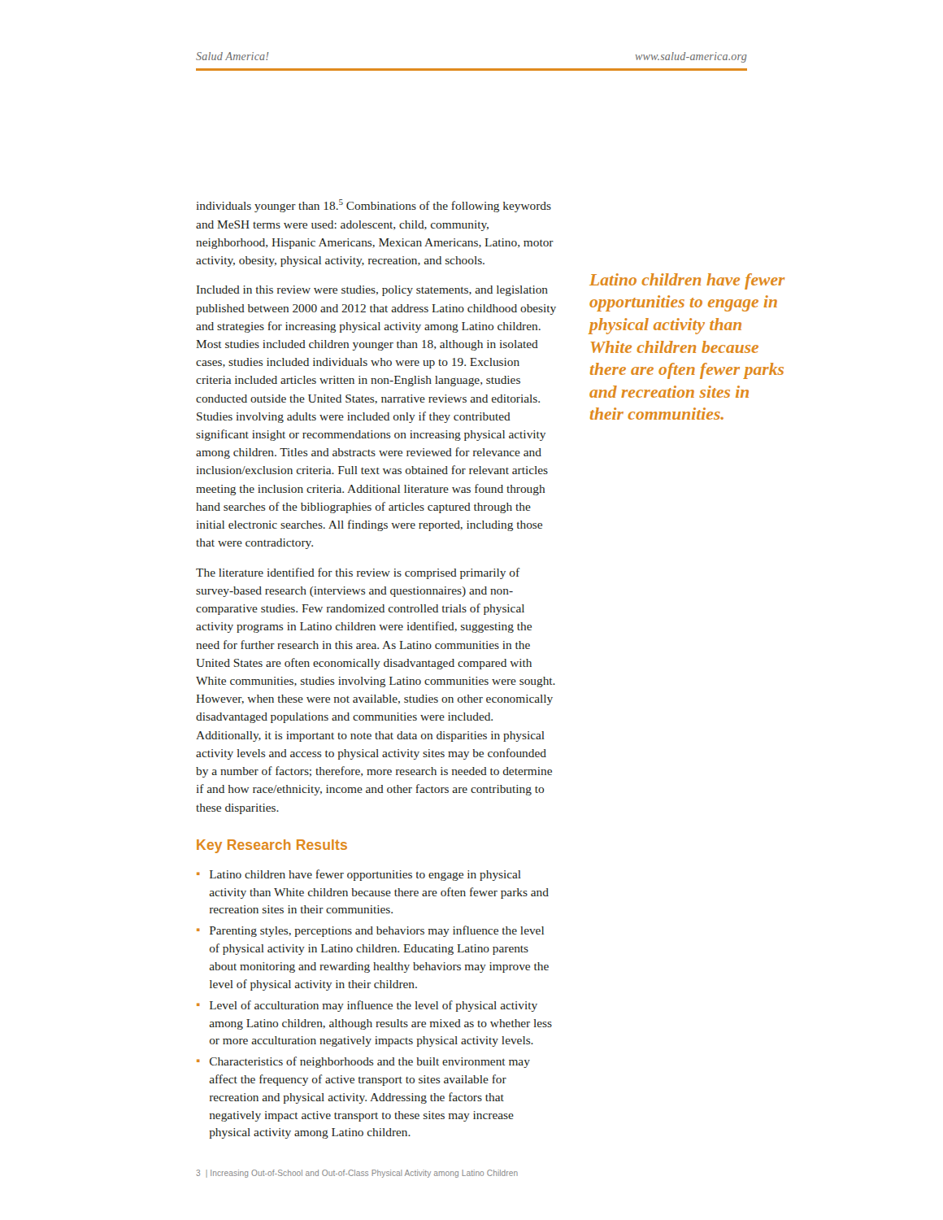Salud America!
www.salud-america.org
individuals younger than 18.5 Combinations of the following keywords and MeSH terms were used: adolescent, child, community, neighborhood, Hispanic Americans, Mexican Americans, Latino, motor activity, obesity, physical activity, recreation, and schools.
Included in this review were studies, policy statements, and legislation published between 2000 and 2012 that address Latino childhood obesity and strategies for increasing physical activity among Latino children. Most studies included children younger than 18, although in isolated cases, studies included individuals who were up to 19. Exclusion criteria included articles written in non-English language, studies conducted outside the United States, narrative reviews and editorials. Studies involving adults were included only if they contributed significant insight or recommendations on increasing physical activity among children. Titles and abstracts were reviewed for relevance and inclusion/exclusion criteria. Full text was obtained for relevant articles meeting the inclusion criteria. Additional literature was found through hand searches of the bibliographies of articles captured through the initial electronic searches. All findings were reported, including those that were contradictory.
The literature identified for this review is comprised primarily of survey-based research (interviews and questionnaires) and non-comparative studies. Few randomized controlled trials of physical activity programs in Latino children were identified, suggesting the need for further research in this area. As Latino communities in the United States are often economically disadvantaged compared with White communities, studies involving Latino communities were sought. However, when these were not available, studies on other economically disadvantaged populations and communities were included. Additionally, it is important to note that data on disparities in physical activity levels and access to physical activity sites may be confounded by a number of factors; therefore, more research is needed to determine if and how race/ethnicity, income and other factors are contributing to these disparities.
Key Research Results
Latino children have fewer opportunities to engage in physical activity than White children because there are often fewer parks and recreation sites in their communities.
Parenting styles, perceptions and behaviors may influence the level of physical activity in Latino children. Educating Latino parents about monitoring and rewarding healthy behaviors may improve the level of physical activity in their children.
Level of acculturation may influence the level of physical activity among Latino children, although results are mixed as to whether less or more acculturation negatively impacts physical activity levels.
Characteristics of neighborhoods and the built environment may affect the frequency of active transport to sites available for recreation and physical activity. Addressing the factors that negatively impact active transport to these sites may increase physical activity among Latino children.
Latino children have fewer opportunities to engage in physical activity than White children because there are often fewer parks and recreation sites in their communities.
3 | Increasing Out-of-School and Out-of-Class Physical Activity among Latino Children